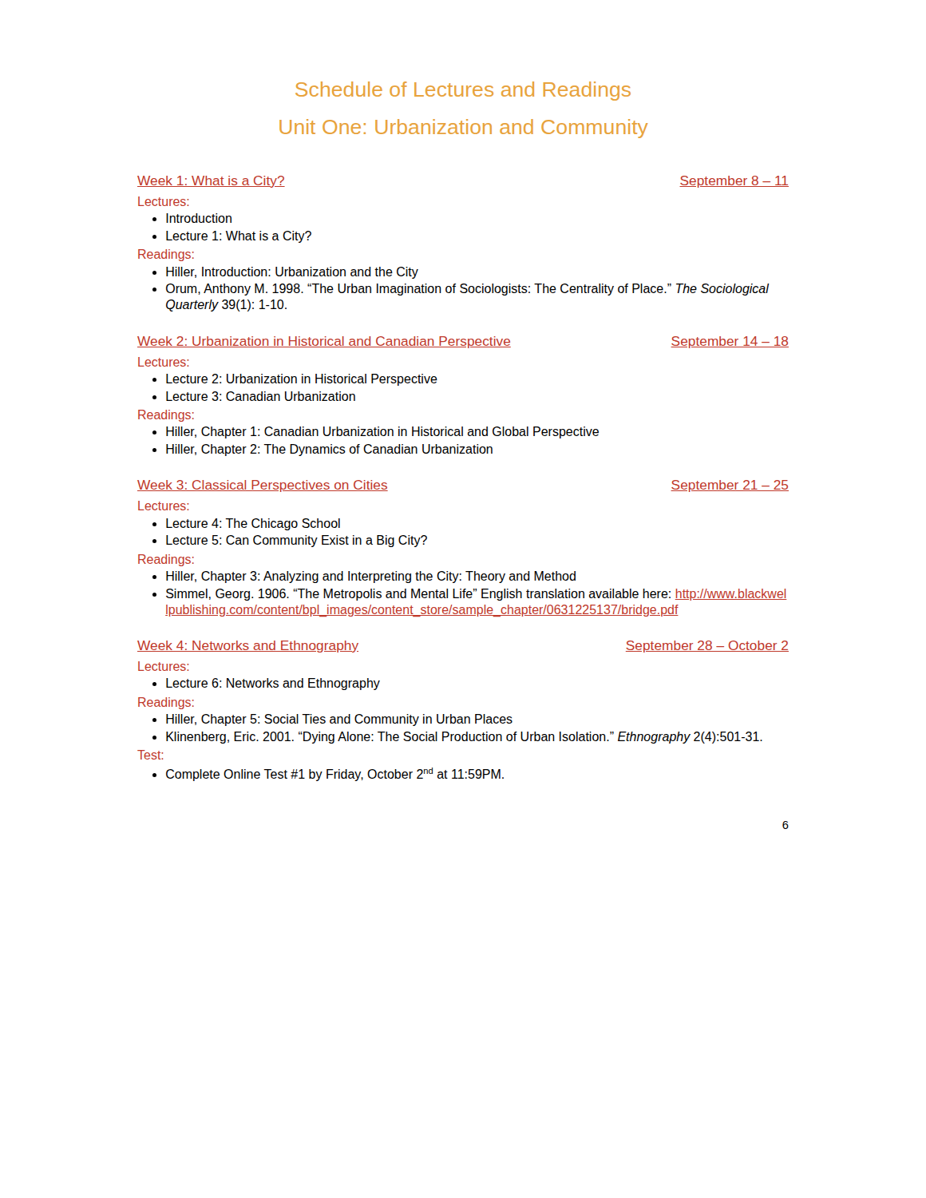Schedule of Lectures and Readings
Unit One: Urbanization and Community
Week 1: What is a City? September 8 – 11
Lectures:
Introduction
Lecture 1: What is a City?
Readings:
Hiller, Introduction: Urbanization and the City
Orum, Anthony M. 1998. “The Urban Imagination of Sociologists: The Centrality of Place.” The Sociological Quarterly 39(1): 1-10.
Week 2: Urbanization in Historical and Canadian Perspective September 14 – 18
Lectures:
Lecture 2: Urbanization in Historical Perspective
Lecture 3: Canadian Urbanization
Readings:
Hiller, Chapter 1: Canadian Urbanization in Historical and Global Perspective
Hiller, Chapter 2: The Dynamics of Canadian Urbanization
Week 3: Classical Perspectives on Cities September 21 – 25
Lectures:
Lecture 4: The Chicago School
Lecture 5: Can Community Exist in a Big City?
Readings:
Hiller, Chapter 3: Analyzing and Interpreting the City: Theory and Method
Simmel, Georg. 1906. “The Metropolis and Mental Life” English translation available here: http://www.blackwellpublishing.com/content/bpl_images/content_store/sample_chapter/0631225137/bridge.pdf
Week 4: Networks and Ethnography September 28 – October 2
Lectures:
Lecture 6: Networks and Ethnography
Readings:
Hiller, Chapter 5: Social Ties and Community in Urban Places
Klinenberg, Eric. 2001. “Dying Alone: The Social Production of Urban Isolation.” Ethnography 2(4):501-31.
Test:
Complete Online Test #1 by Friday, October 2nd at 11:59PM.
6